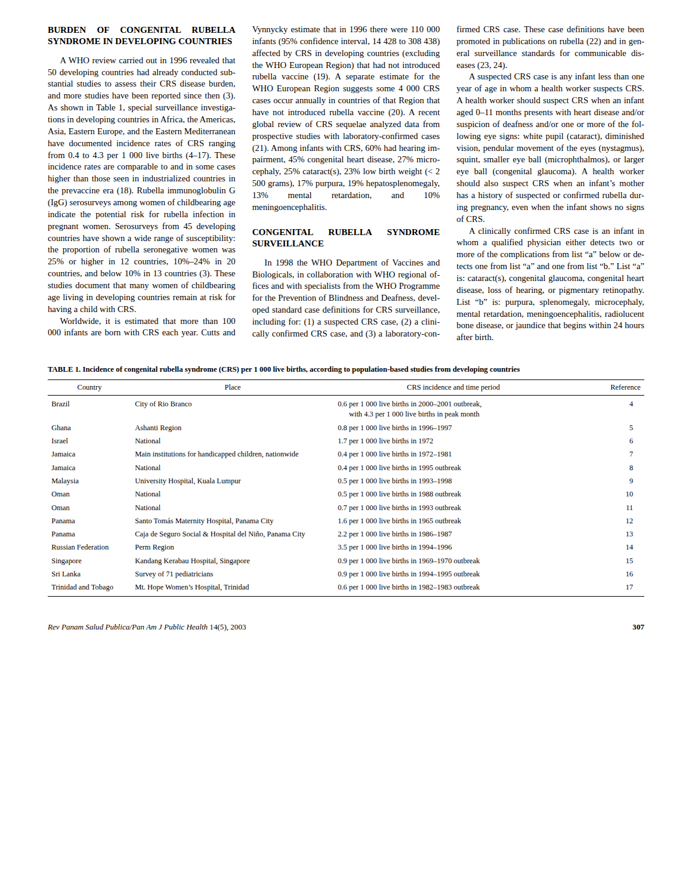Burden of Congenital Rubella Syndrome in Developing Countries
A WHO review carried out in 1996 revealed that 50 developing countries had already conducted substantial studies to assess their CRS disease burden, and more studies have been reported since then (3). As shown in Table 1, special surveillance investigations in developing countries in Africa, the Americas, Asia, Eastern Europe, and the Eastern Mediterranean have documented incidence rates of CRS ranging from 0.4 to 4.3 per 1 000 live births (4–17). These incidence rates are comparable to and in some cases higher than those seen in industrialized countries in the prevaccine era (18). Rubella immunoglobulin G (IgG) serosurveys among women of childbearing age indicate the potential risk for rubella infection in pregnant women. Serosurveys from 45 developing countries have shown a wide range of susceptibility: the proportion of rubella seronegative women was 25% or higher in 12 countries, 10%–24% in 20 countries, and below 10% in 13 countries (3). These studies document that many women of childbearing age living in developing countries remain at risk for having a child with CRS.
Worldwide, it is estimated that more than 100 000 infants are born with CRS each year. Cutts and Vynnycky estimate that in 1996 there were 110 000 infants (95% confidence interval, 14 428 to 308 438) affected by CRS in developing countries (excluding the WHO European Region) that had not introduced rubella vaccine (19). A separate estimate for the WHO European Region suggests some 4 000 CRS cases occur annually in countries of that Region that have not introduced rubella vaccine (20). A recent global review of CRS sequelae analyzed data from prospective studies with laboratory-confirmed cases (21). Among infants with CRS, 60% had hearing impairment, 45% congenital heart disease, 27% microcephaly, 25% cataract(s), 23% low birth weight (< 2 500 grams), 17% purpura, 19% hepatosplenomegaly, 13% mental retardation, and 10% meningoencephalitis.
Congenital Rubella Syndrome Surveillance
In 1998 the WHO Department of Vaccines and Biologicals, in collaboration with WHO regional offices and with specialists from the WHO Programme for the Prevention of Blindness and Deafness, developed standard case definitions for CRS surveillance, including for: (1) a suspected CRS case, (2) a clinically confirmed CRS case, and (3) a laboratory-confirmed CRS case. These case definitions have been promoted in publications on rubella (22) and in general surveillance standards for communicable diseases (23, 24).
A suspected CRS case is any infant less than one year of age in whom a health worker suspects CRS. A health worker should suspect CRS when an infant aged 0–11 months presents with heart disease and/or suspicion of deafness and/or one or more of the following eye signs: white pupil (cataract), diminished vision, pendular movement of the eyes (nystagmus), squint, smaller eye ball (microphthalmos), or larger eye ball (congenital glaucoma). A health worker should also suspect CRS when an infant’s mother has a history of suspected or confirmed rubella during pregnancy, even when the infant shows no signs of CRS.
A clinically confirmed CRS case is an infant in whom a qualified physician either detects two or more of the complications from list “a” below or detects one from list “a” and one from list “b.” List “a” is: cataract(s), congenital glaucoma, congenital heart disease, loss of hearing, or pigmentary retinopathy. List “b” is: purpura, splenomegaly, microcephaly, mental retardation, meningoencephalitis, radiolucent bone disease, or jaundice that begins within 24 hours after birth.
TABLE 1. Incidence of congenital rubella syndrome (CRS) per 1 000 live births, according to population-based studies from developing countries
| Country | Place | CRS incidence and time period | Reference |
| --- | --- | --- | --- |
| Brazil | City of Rio Branco | 0.6 per 1 000 live births in 2000–2001 outbreak, with 4.3 per 1 000 live births in peak month | 4 |
| Ghana | Ashanti Region | 0.8 per 1 000 live births in 1996–1997 | 5 |
| Israel | National | 1.7 per 1 000 live births in 1972 | 6 |
| Jamaica | Main institutions for handicapped children, nationwide | 0.4 per 1 000 live births in 1972–1981 | 7 |
| Jamaica | National | 0.4 per 1 000 live births in 1995 outbreak | 8 |
| Malaysia | University Hospital, Kuala Lumpur | 0.5 per 1 000 live births in 1993–1998 | 9 |
| Oman | National | 0.5 per 1 000 live births in 1988 outbreak | 10 |
| Oman | National | 0.7 per 1 000 live births in 1993 outbreak | 11 |
| Panama | Santo Tomás Maternity Hospital, Panama City | 1.6 per 1 000 live births in 1965 outbreak | 12 |
| Panama | Caja de Seguro Social & Hospital del Niño, Panama City | 2.2 per 1 000 live births in 1986–1987 | 13 |
| Russian Federation | Perm Region | 3.5 per 1 000 live births in 1994–1996 | 14 |
| Singapore | Kandang Kerabau Hospital, Singapore | 0.9 per 1 000 live births in 1969–1970 outbreak | 15 |
| Sri Lanka | Survey of 71 pediatricians | 0.9 per 1 000 live births in 1994–1995 outbreak | 16 |
| Trinidad and Tobago | Mt. Hope Women’s Hospital, Trinidad | 0.6 per 1 000 live births in 1982–1983 outbreak | 17 |
Rev Panam Salud Publica/Pan Am J Public Health 14(5), 2003
307